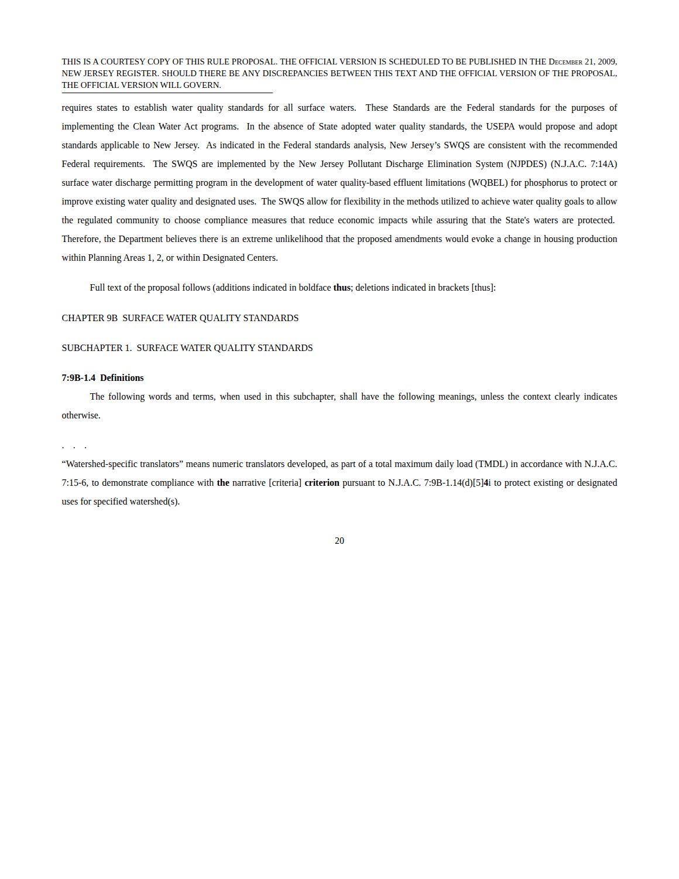THIS IS A COURTESY COPY OF THIS RULE PROPOSAL. THE OFFICIAL VERSION IS SCHEDULED TO BE PUBLISHED IN THE December 21, 2009, NEW JERSEY REGISTER. SHOULD THERE BE ANY DISCREPANCIES BETWEEN THIS TEXT AND THE OFFICIAL VERSION OF THE PROPOSAL, THE OFFICIAL VERSION WILL GOVERN.
requires states to establish water quality standards for all surface waters. These Standards are the Federal standards for the purposes of implementing the Clean Water Act programs. In the absence of State adopted water quality standards, the USEPA would propose and adopt standards applicable to New Jersey. As indicated in the Federal standards analysis, New Jersey’s SWQS are consistent with the recommended Federal requirements. The SWQS are implemented by the New Jersey Pollutant Discharge Elimination System (NJPDES) (N.J.A.C. 7:14A) surface water discharge permitting program in the development of water quality-based effluent limitations (WQBEL) for phosphorus to protect or improve existing water quality and designated uses. The SWQS allow for flexibility in the methods utilized to achieve water quality goals to allow the regulated community to choose compliance measures that reduce economic impacts while assuring that the State's waters are protected. Therefore, the Department believes there is an extreme unlikelihood that the proposed amendments would evoke a change in housing production within Planning Areas 1, 2, or within Designated Centers.
Full text of the proposal follows (additions indicated in boldface thus; deletions indicated in brackets [thus]:
CHAPTER 9B SURFACE WATER QUALITY STANDARDS
SUBCHAPTER 1. SURFACE WATER QUALITY STANDARDS
7:9B-1.4 Definitions
The following words and terms, when used in this subchapter, shall have the following meanings, unless the context clearly indicates otherwise.
. . .
“Watershed-specific translators” means numeric translators developed, as part of a total maximum daily load (TMDL) in accordance with N.J.A.C. 7:15-6, to demonstrate compliance with the narrative [criteria] criterion pursuant to N.J.A.C. 7:9B-1.14(d)[5]4i to protect existing or designated uses for specified watershed(s).
20